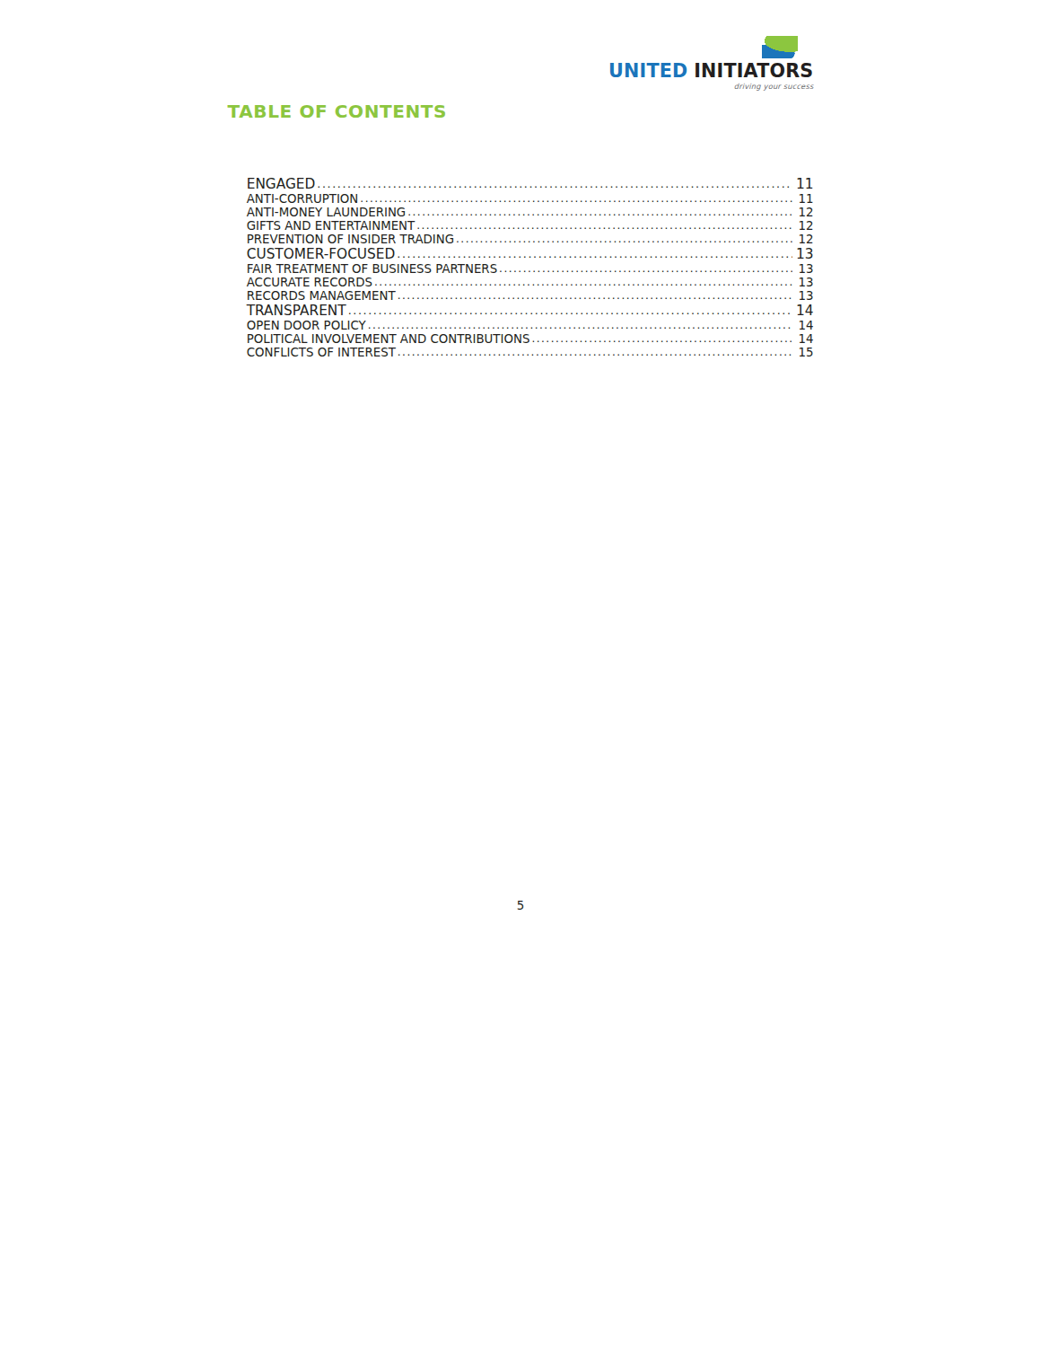UNITED INITIATORS
driving your success
TABLE OF CONTENTS
ENGAGED .................................................................................................................. 11
ANTI-CORRUPTION ................................................................................................................. 11
ANTI-MONEY LAUNDERING ................................................................................................. 12
GIFTS AND ENTERTAINMENT ............................................................................................... 12
PREVENTION OF INSIDER TRADING ................................................................................... 12
CUSTOMER-FOCUSED .................................................................................................. 13
FAIR TREATMENT OF BUSINESS PARTNERS .................................................................... 13
ACCURATE RECORDS ............................................................................................................. 13
RECORDS MANAGEMENT ..................................................................................................... 13
TRANSPARENT ......................................................................................................... 14
OPEN DOOR POLICY .............................................................................................................. 14
POLITICAL INVOLVEMENT AND CONTRIBUTIONS ......................................................... 14
CONFLICTS OF INTEREST ..................................................................................................... 15
5